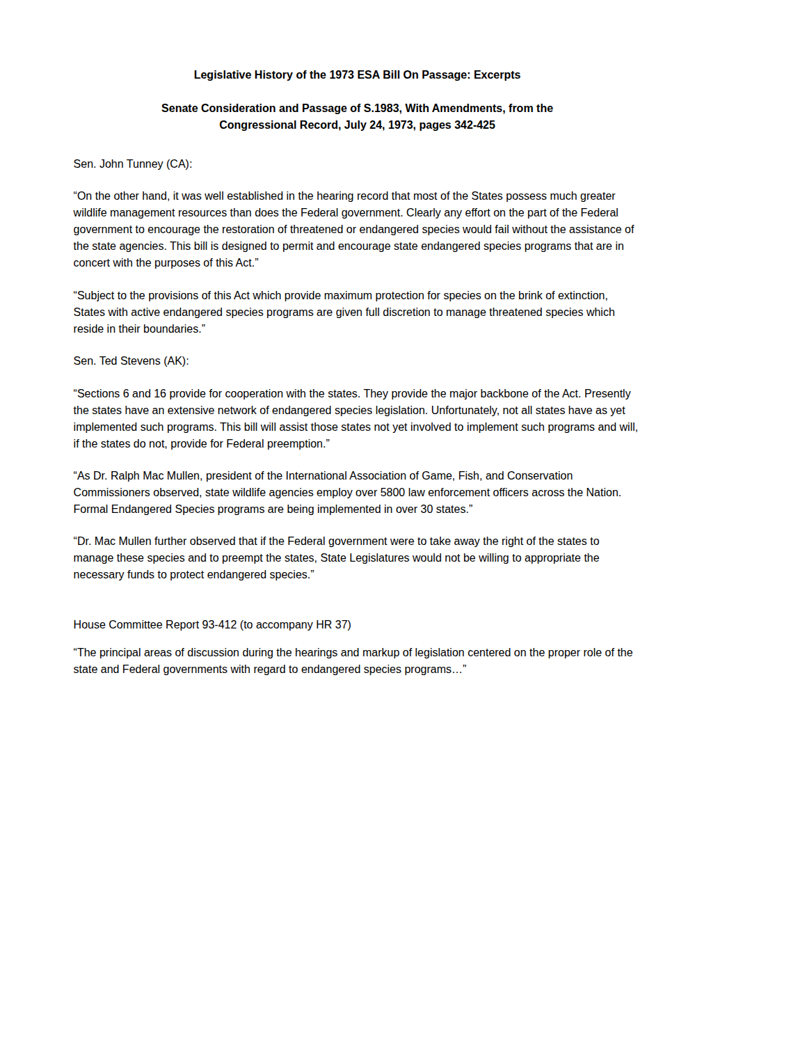Legislative History of the 1973 ESA Bill On Passage: Excerpts
Senate Consideration and Passage of S.1983, With Amendments, from the
Congressional Record, July 24, 1973, pages 342-425
Sen. John Tunney (CA):
“On the other hand, it was well established in the hearing record that most of the States possess much greater wildlife management resources than does the Federal government. Clearly any effort on the part of the Federal government to encourage the restoration of threatened or endangered species would fail without the assistance of the state agencies. This bill is designed to permit and encourage state endangered species programs that are in concert with the purposes of this Act.”
“Subject to the provisions of this Act which provide maximum protection for species on the brink of extinction, States with active endangered species programs are given full discretion to manage threatened species which reside in their boundaries.”
Sen. Ted Stevens (AK):
“Sections 6 and 16 provide for cooperation with the states. They provide the major backbone of the Act. Presently the states have an extensive network of endangered species legislation. Unfortunately, not all states have as yet implemented such programs. This bill will assist those states not yet involved to implement such programs and will, if the states do not, provide for Federal preemption.”
“As Dr. Ralph Mac Mullen, president of the International Association of Game, Fish, and Conservation Commissioners observed, state wildlife agencies employ over 5800 law enforcement officers across the Nation. Formal Endangered Species programs are being implemented in over 30 states.”
“Dr. Mac Mullen further observed that if the Federal government were to take away the right of the states to manage these species and to preempt the states, State Legislatures would not be willing to appropriate the necessary funds to protect endangered species.”
House Committee Report 93-412 (to accompany HR 37)
“The principal areas of discussion during the hearings and markup of legislation centered on the proper role of the state and Federal governments with regard to endangered species programs…”